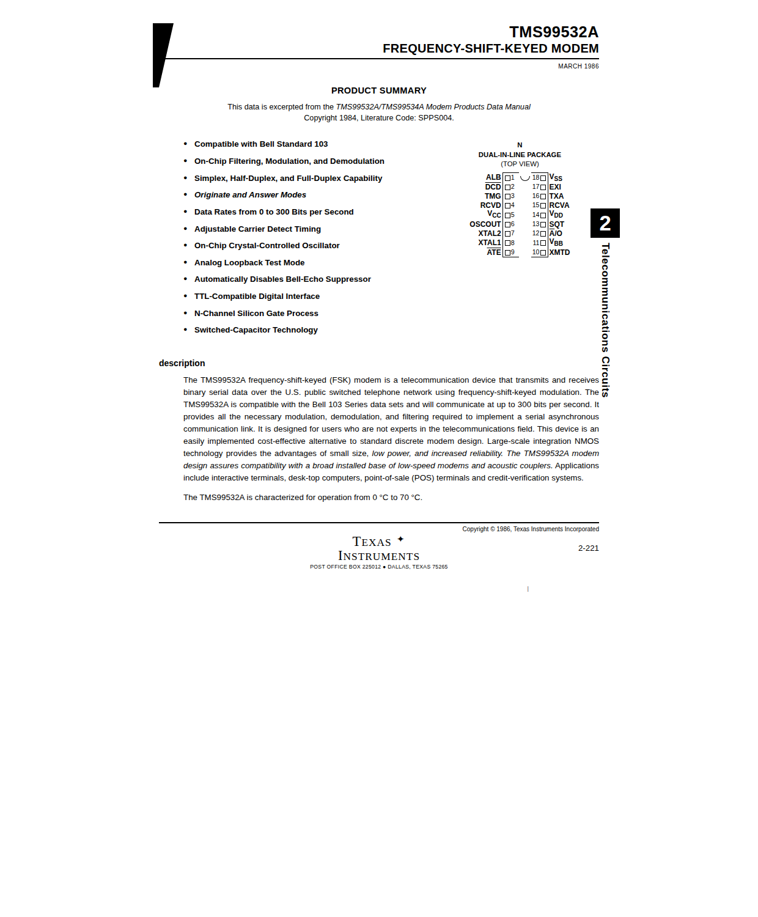TMS99532A
FREQUENCY-SHIFT-KEYED MODEM
MARCH 1986
PRODUCT SUMMARY
This data is excerpted from the TMS99532A/TMS99534A Modem Products Data Manual
Copyright 1984, Literature Code: SPPS004.
Compatible with Bell Standard 103
On-Chip Filtering, Modulation, and Demodulation
Simplex, Half-Duplex, and Full-Duplex Capability
Originate and Answer Modes
Data Rates from 0 to 300 Bits per Second
Adjustable Carrier Detect Timing
On-Chip Crystal-Controlled Oscillator
Analog Loopback Test Mode
Automatically Disables Bell-Echo Suppressor
TTL-Compatible Digital Interface
N-Channel Silicon Gate Process
Switched-Capacitor Technology
N
DUAL-IN-LINE PACKAGE
(TOP VIEW)
| ALB | 1 | | 18 | V SS |
| DCD | 2 | | 17 | EXI |
| TMG | 3 | | 16 | TXA |
| RCVD | 4 | | 15 | RCVA |
| V CC | 5 | | 14 | V DD |
| OSCOUT | 6 | | 13 | SQT |
| XTAL2 | 7 | | 12 | A /O |
| XTAL1 | 8 | | 11 | V BB |
| ATE | 9 | | 10 | XMTD |
description
The TMS99532A frequency-shift-keyed (FSK) modem is a telecommunication device that transmits and receives binary serial data over the U.S. public switched telephone network using frequency-shift-keyed modulation. The TMS99532A is compatible with the Bell 103 Series data sets and will communicate at up to 300 bits per second. It provides all the necessary modulation, demodulation, and filtering required to implement a serial asynchronous communication link. It is designed for users who are not experts in the telecommunications field. This device is an easily implemented cost-effective alternative to standard discrete modem design. Large-scale integration NMOS technology provides the advantages of small size, low power, and increased reliability. The TMS99532A modem design assures compatibility with a broad installed base of low-speed modems and acoustic couplers. Applications include interactive terminals, desk-top computers, point-of-sale (POS) terminals and credit-verification systems.
The TMS99532A is characterized for operation from 0 °C to 70 °C.
2
Telecommunications Circuits
Copyright © 1986, Texas Instruments Incorporated
TEXAS ✦
INSTRUMENTS
POST OFFICE BOX 225012 ● DALLAS, TEXAS 75265
2-221
|